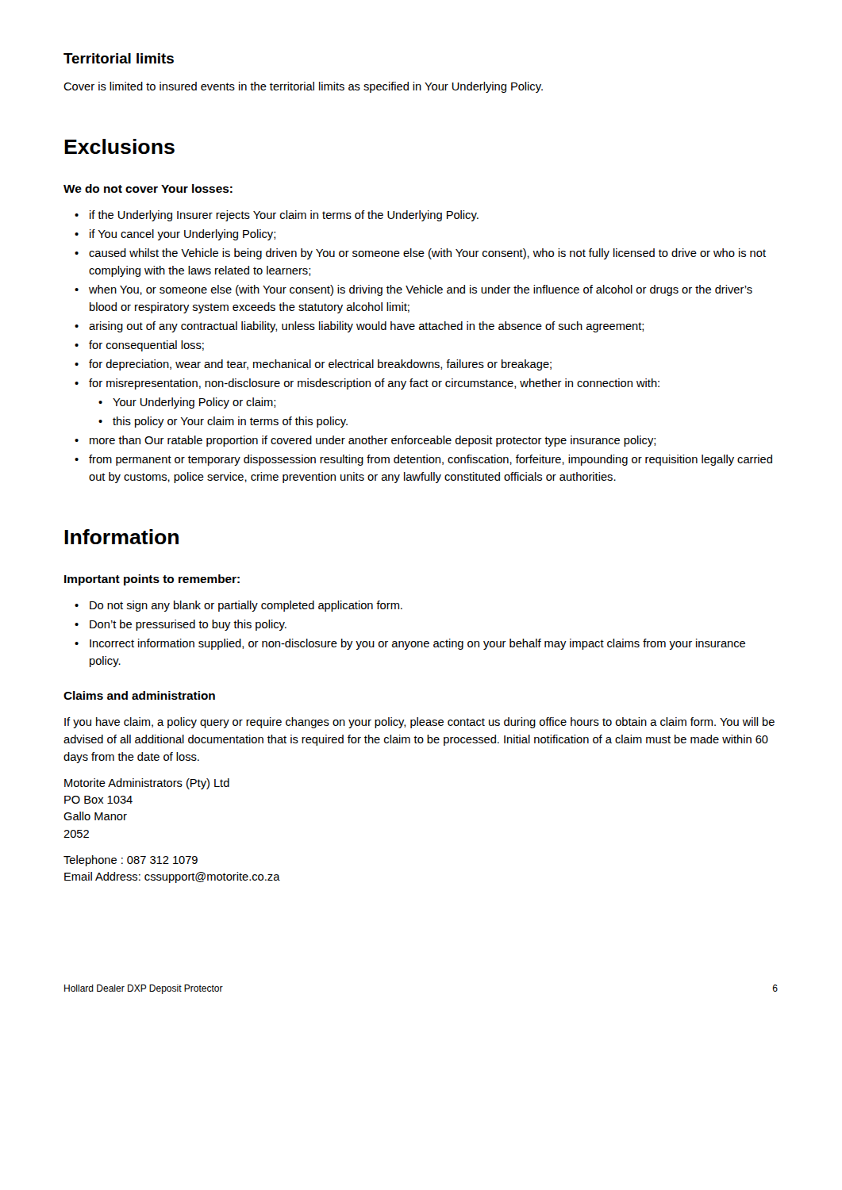Territorial limits
Cover is limited to insured events in the territorial limits as specified in Your Underlying Policy.
Exclusions
We do not cover Your losses:
if the Underlying Insurer rejects Your claim in terms of the Underlying Policy.
if You cancel your Underlying Policy;
caused whilst the Vehicle is being driven by You or someone else (with Your consent), who is not fully licensed to drive or who is not complying with the laws related to learners;
when You, or someone else (with Your consent) is driving the Vehicle and is under the influence of alcohol or drugs or the driver’s blood or respiratory system exceeds the statutory alcohol limit;
arising out of any contractual liability, unless liability would have attached in the absence of such agreement;
for consequential loss;
for depreciation, wear and tear, mechanical or electrical breakdowns, failures or breakage;
for misrepresentation, non-disclosure or misdescription of any fact or circumstance, whether in connection with:
Your Underlying Policy or claim;
this policy or Your claim in terms of this policy.
more than Our ratable proportion if covered under another enforceable deposit protector type insurance policy;
from permanent or temporary dispossession resulting from detention, confiscation, forfeiture, impounding or requisition legally carried out by customs, police service, crime prevention units or any lawfully constituted officials or authorities.
Information
Important points to remember:
Do not sign any blank or partially completed application form.
Don’t be pressurised to buy this policy.
Incorrect information supplied, or non-disclosure by you or anyone acting on your behalf may impact claims from your insurance policy.
Claims and administration
If you have claim, a policy query or require changes on your policy, please contact us during office hours to obtain a claim form. You will be advised of all additional documentation that is required for the claim to be processed. Initial notification of a claim must be made within 60 days from the date of loss.
Motorite Administrators (Pty) Ltd
PO Box 1034
Gallo Manor
2052
Telephone : 087 312 1079
Email Address: cssupport@motorite.co.za
Hollard Dealer DXP Deposit Protector 6